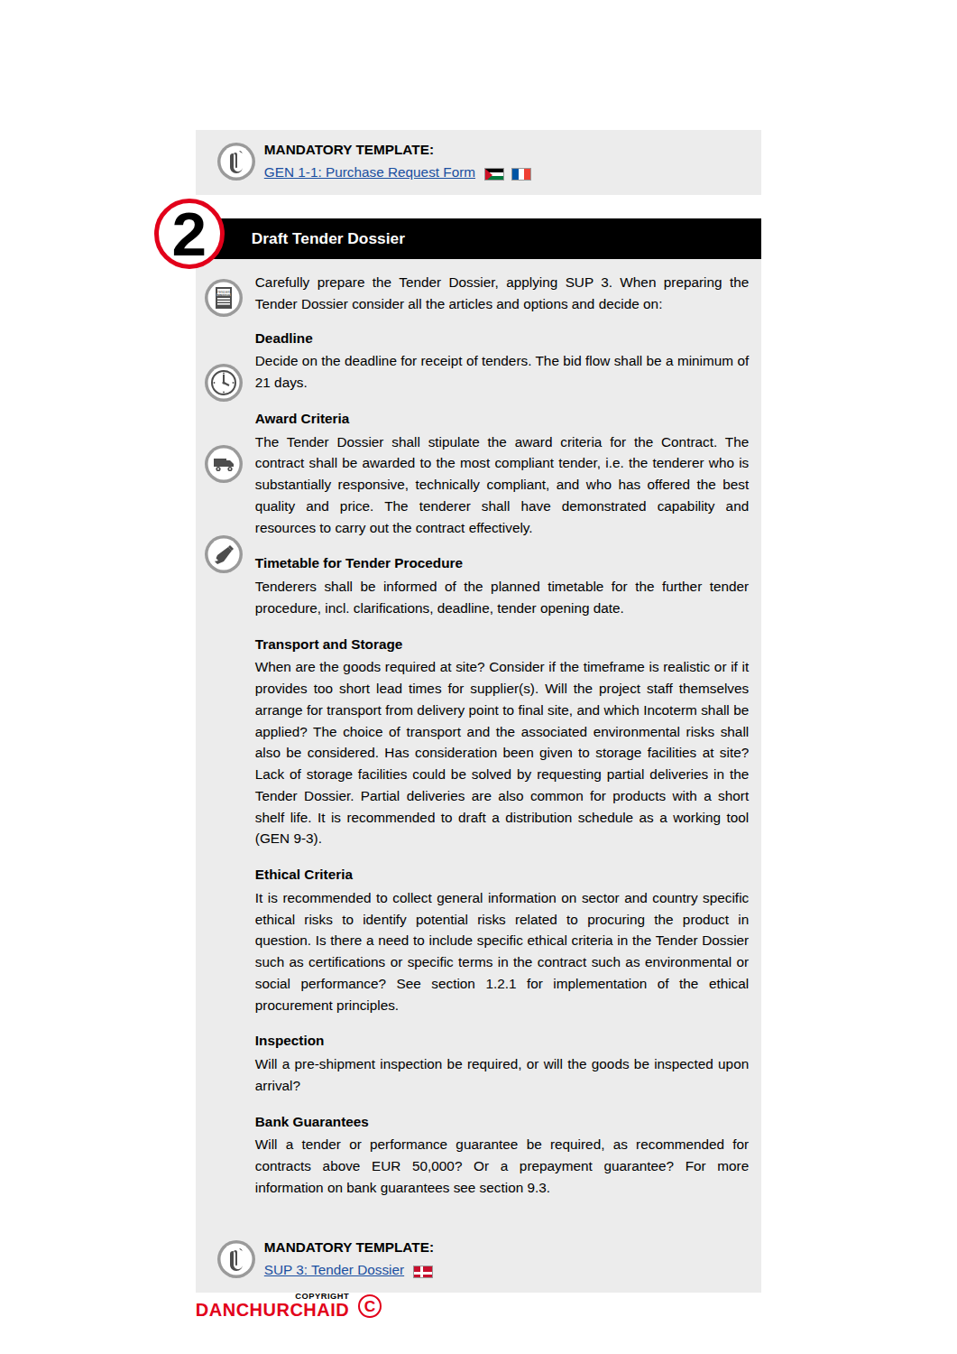MANDATORY TEMPLATE:
GEN 1-1: Purchase Request Form
2
Draft Tender Dossier
TENDER DOSSIER
Carefully prepare the Tender Dossier, applying SUP 3. When preparing the Tender Dossier consider all the articles and options and decide on:
Deadline
Decide on the deadline for receipt of tenders. The bid flow shall be a minimum of 21 days.
Award Criteria
The Tender Dossier shall stipulate the award criteria for the Contract. The contract shall be awarded to the most compliant tender, i.e. the tenderer who is substantially responsive, technically compliant, and who has offered the best quality and price. The tenderer shall have demonstrated capability and resources to carry out the contract effectively.
Timetable for Tender Procedure
Tenderers shall be informed of the planned timetable for the further tender procedure, incl. clarifications, deadline, tender opening date.
Transport and Storage
When are the goods required at site? Consider if the timeframe is realistic or if it provides too short lead times for supplier(s). Will the project staff themselves arrange for transport from delivery point to final site, and which Incoterm shall be applied? The choice of transport and the associated environmental risks shall also be considered. Has consideration been given to storage facilities at site? Lack of storage facilities could be solved by requesting partial deliveries in the Tender Dossier. Partial deliveries are also common for products with a short shelf life. It is recommended to draft a distribution schedule as a working tool (GEN 9-3).
Ethical Criteria
It is recommended to collect general information on sector and country specific ethical risks to identify potential risks related to procuring the product in question. Is there a need to include specific ethical criteria in the Tender Dossier such as certifications or specific terms in the contract such as environmental or social performance? See section 1.2.1 for implementation of the ethical procurement principles.
Inspection
Will a pre-shipment inspection be required, or will the goods be inspected upon arrival?
Bank Guarantees
Will a tender or performance guarantee be required, as recommended for contracts above EUR 50,000? Or a prepayment guarantee? For more information on bank guarantees see section 9.3.
MANDATORY TEMPLATE:
SUP 3: Tender Dossier
COPYRIGHT
DANCHURCHAID
C